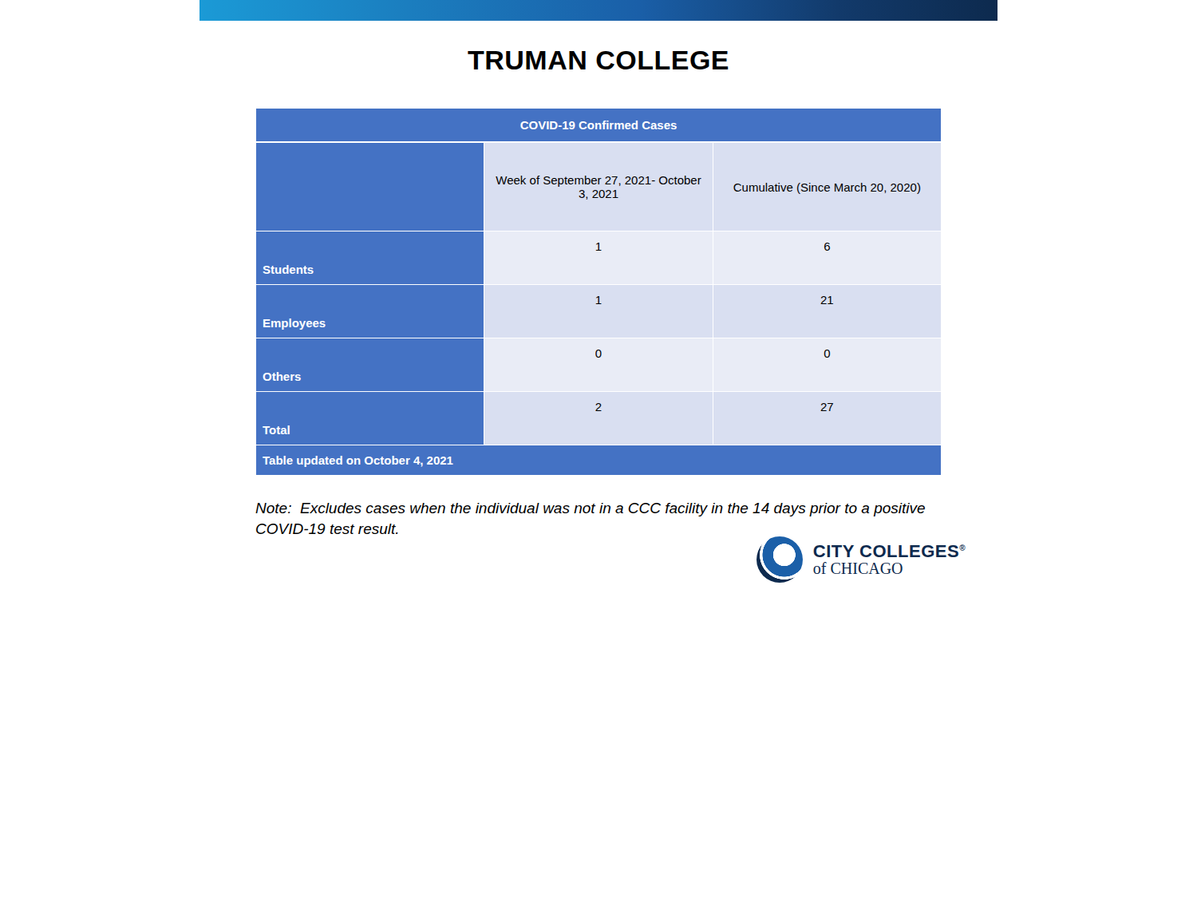TRUMAN COLLEGE
COVID-19 Confirmed Cases
| | Week of September 27, 2021- October 3, 2021 | Cumulative (Since March 20, 2020) |
| --- | --- | --- |
| Students | 1 | 6 |
| Employees | 1 | 21 |
| Others | 0 | 0 |
| Total | 2 | 27 |
| Table updated on October 4, 2021 |
Note: Excludes cases when the individual was not in a CCC facility in the 14 days prior to a positive COVID-19 test result.
CITY COLLEGES®
of CHICAGO